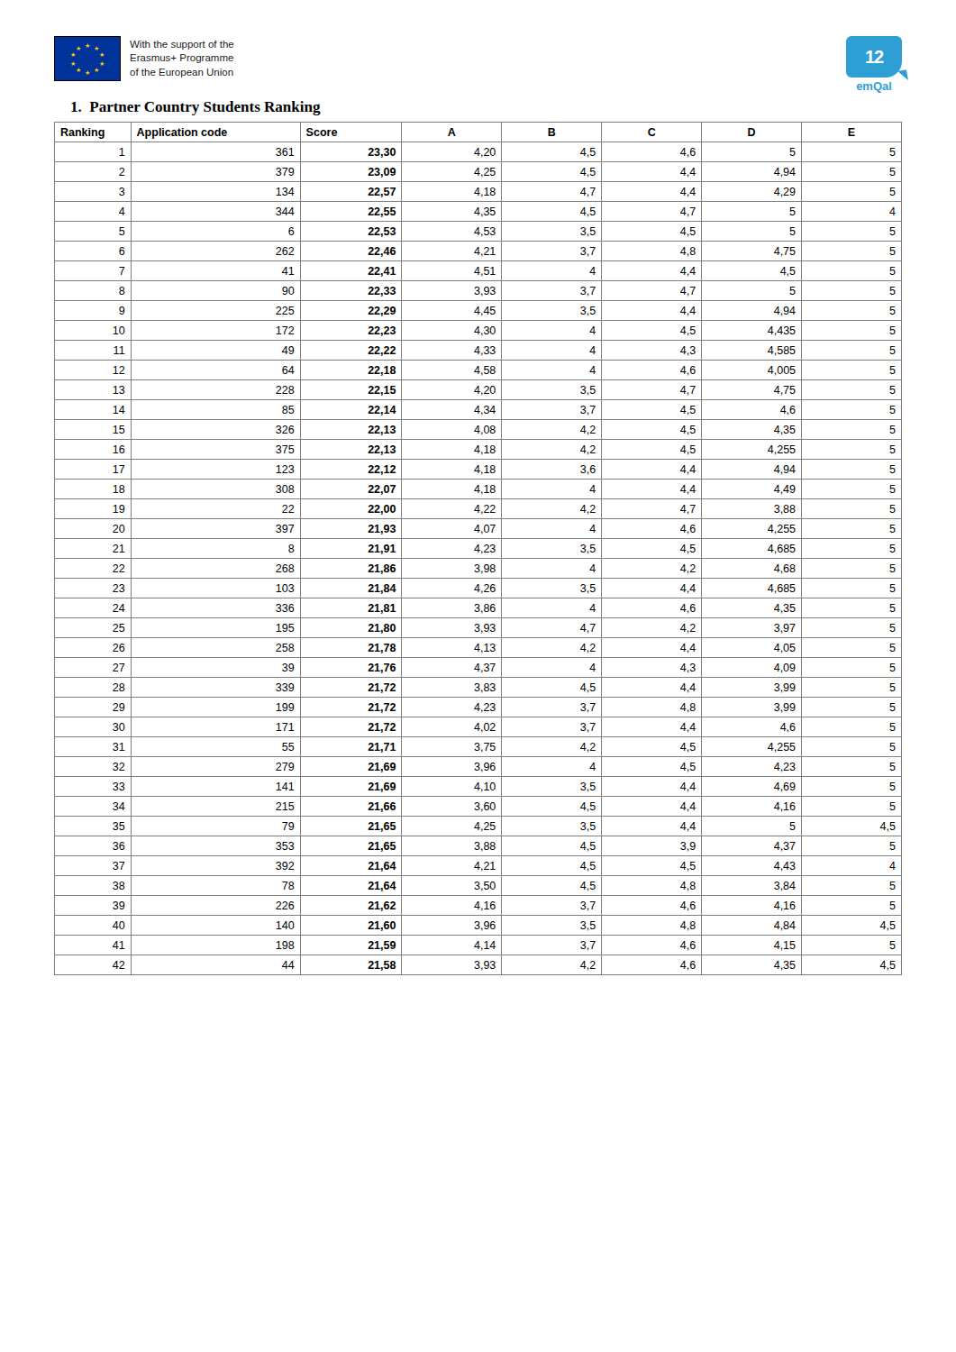★ ★ ★ ★ ★ ★ ★ ★ ★ ★
With the support of the
Erasmus+ Programme
of the European Union
12
emQal
1. Partner Country Students Ranking
| Ranking | Application code | Score | A | B | C | D | E |
| --- | --- | --- | --- | --- | --- | --- | --- |
| 1 | 361 | 23,30 | 4,20 | 4,5 | 4,6 | 5 | 5 |
| 2 | 379 | 23,09 | 4,25 | 4,5 | 4,4 | 4,94 | 5 |
| 3 | 134 | 22,57 | 4,18 | 4,7 | 4,4 | 4,29 | 5 |
| 4 | 344 | 22,55 | 4,35 | 4,5 | 4,7 | 5 | 4 |
| 5 | 6 | 22,53 | 4,53 | 3,5 | 4,5 | 5 | 5 |
| 6 | 262 | 22,46 | 4,21 | 3,7 | 4,8 | 4,75 | 5 |
| 7 | 41 | 22,41 | 4,51 | 4 | 4,4 | 4,5 | 5 |
| 8 | 90 | 22,33 | 3,93 | 3,7 | 4,7 | 5 | 5 |
| 9 | 225 | 22,29 | 4,45 | 3,5 | 4,4 | 4,94 | 5 |
| 10 | 172 | 22,23 | 4,30 | 4 | 4,5 | 4,435 | 5 |
| 11 | 49 | 22,22 | 4,33 | 4 | 4,3 | 4,585 | 5 |
| 12 | 64 | 22,18 | 4,58 | 4 | 4,6 | 4,005 | 5 |
| 13 | 228 | 22,15 | 4,20 | 3,5 | 4,7 | 4,75 | 5 |
| 14 | 85 | 22,14 | 4,34 | 3,7 | 4,5 | 4,6 | 5 |
| 15 | 326 | 22,13 | 4,08 | 4,2 | 4,5 | 4,35 | 5 |
| 16 | 375 | 22,13 | 4,18 | 4,2 | 4,5 | 4,255 | 5 |
| 17 | 123 | 22,12 | 4,18 | 3,6 | 4,4 | 4,94 | 5 |
| 18 | 308 | 22,07 | 4,18 | 4 | 4,4 | 4,49 | 5 |
| 19 | 22 | 22,00 | 4,22 | 4,2 | 4,7 | 3,88 | 5 |
| 20 | 397 | 21,93 | 4,07 | 4 | 4,6 | 4,255 | 5 |
| 21 | 8 | 21,91 | 4,23 | 3,5 | 4,5 | 4,685 | 5 |
| 22 | 268 | 21,86 | 3,98 | 4 | 4,2 | 4,68 | 5 |
| 23 | 103 | 21,84 | 4,26 | 3,5 | 4,4 | 4,685 | 5 |
| 24 | 336 | 21,81 | 3,86 | 4 | 4,6 | 4,35 | 5 |
| 25 | 195 | 21,80 | 3,93 | 4,7 | 4,2 | 3,97 | 5 |
| 26 | 258 | 21,78 | 4,13 | 4,2 | 4,4 | 4,05 | 5 |
| 27 | 39 | 21,76 | 4,37 | 4 | 4,3 | 4,09 | 5 |
| 28 | 339 | 21,72 | 3,83 | 4,5 | 4,4 | 3,99 | 5 |
| 29 | 199 | 21,72 | 4,23 | 3,7 | 4,8 | 3,99 | 5 |
| 30 | 171 | 21,72 | 4,02 | 3,7 | 4,4 | 4,6 | 5 |
| 31 | 55 | 21,71 | 3,75 | 4,2 | 4,5 | 4,255 | 5 |
| 32 | 279 | 21,69 | 3,96 | 4 | 4,5 | 4,23 | 5 |
| 33 | 141 | 21,69 | 4,10 | 3,5 | 4,4 | 4,69 | 5 |
| 34 | 215 | 21,66 | 3,60 | 4,5 | 4,4 | 4,16 | 5 |
| 35 | 79 | 21,65 | 4,25 | 3,5 | 4,4 | 5 | 4,5 |
| 36 | 353 | 21,65 | 3,88 | 4,5 | 3,9 | 4,37 | 5 |
| 37 | 392 | 21,64 | 4,21 | 4,5 | 4,5 | 4,43 | 4 |
| 38 | 78 | 21,64 | 3,50 | 4,5 | 4,8 | 3,84 | 5 |
| 39 | 226 | 21,62 | 4,16 | 3,7 | 4,6 | 4,16 | 5 |
| 40 | 140 | 21,60 | 3,96 | 3,5 | 4,8 | 4,84 | 4,5 |
| 41 | 198 | 21,59 | 4,14 | 3,7 | 4,6 | 4,15 | 5 |
| 42 | 44 | 21,58 | 3,93 | 4,2 | 4,6 | 4,35 | 4,5 |